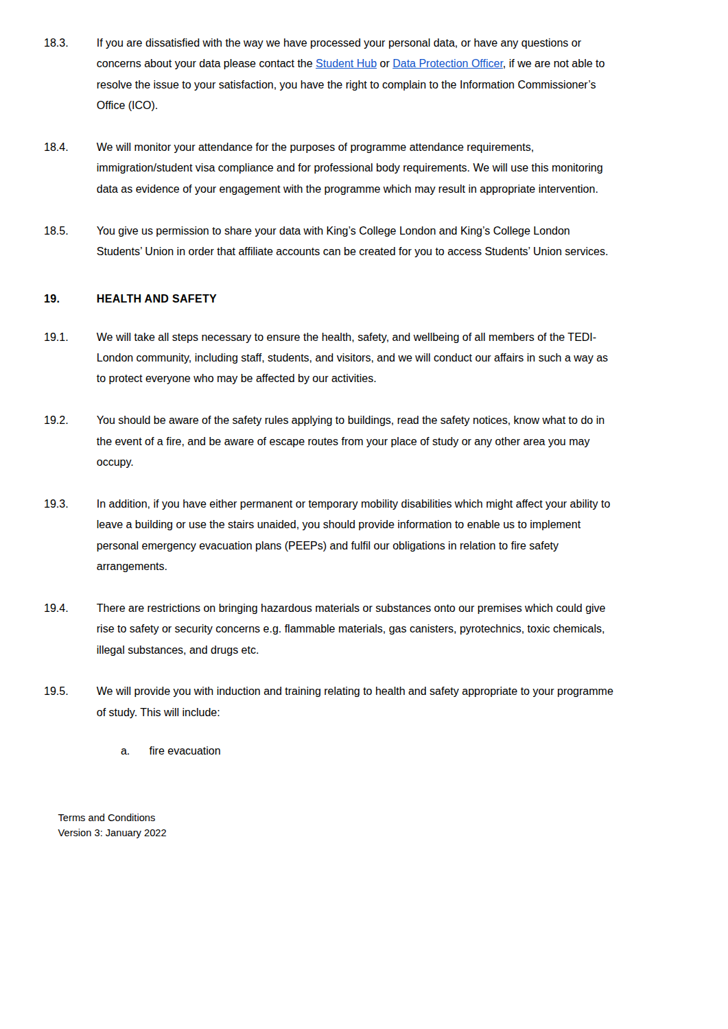18.3. If you are dissatisfied with the way we have processed your personal data, or have any questions or concerns about your data please contact the Student Hub or Data Protection Officer, if we are not able to resolve the issue to your satisfaction, you have the right to complain to the Information Commissioner’s Office (ICO).
18.4. We will monitor your attendance for the purposes of programme attendance requirements, immigration/student visa compliance and for professional body requirements. We will use this monitoring data as evidence of your engagement with the programme which may result in appropriate intervention.
18.5. You give us permission to share your data with King’s College London and King’s College London Students’ Union in order that affiliate accounts can be created for you to access Students’ Union services.
19. Health and Safety
19.1. We will take all steps necessary to ensure the health, safety, and wellbeing of all members of the TEDI-London community, including staff, students, and visitors, and we will conduct our affairs in such a way as to protect everyone who may be affected by our activities.
19.2. You should be aware of the safety rules applying to buildings, read the safety notices, know what to do in the event of a fire, and be aware of escape routes from your place of study or any other area you may occupy.
19.3. In addition, if you have either permanent or temporary mobility disabilities which might affect your ability to leave a building or use the stairs unaided, you should provide information to enable us to implement personal emergency evacuation plans (PEEPs) and fulfil our obligations in relation to fire safety arrangements.
19.4. There are restrictions on bringing hazardous materials or substances onto our premises which could give rise to safety or security concerns e.g. flammable materials, gas canisters, pyrotechnics, toxic chemicals, illegal substances, and drugs etc.
19.5. We will provide you with induction and training relating to health and safety appropriate to your programme of study. This will include:
a. fire evacuation
Terms and Conditions
Version 3: January 2022